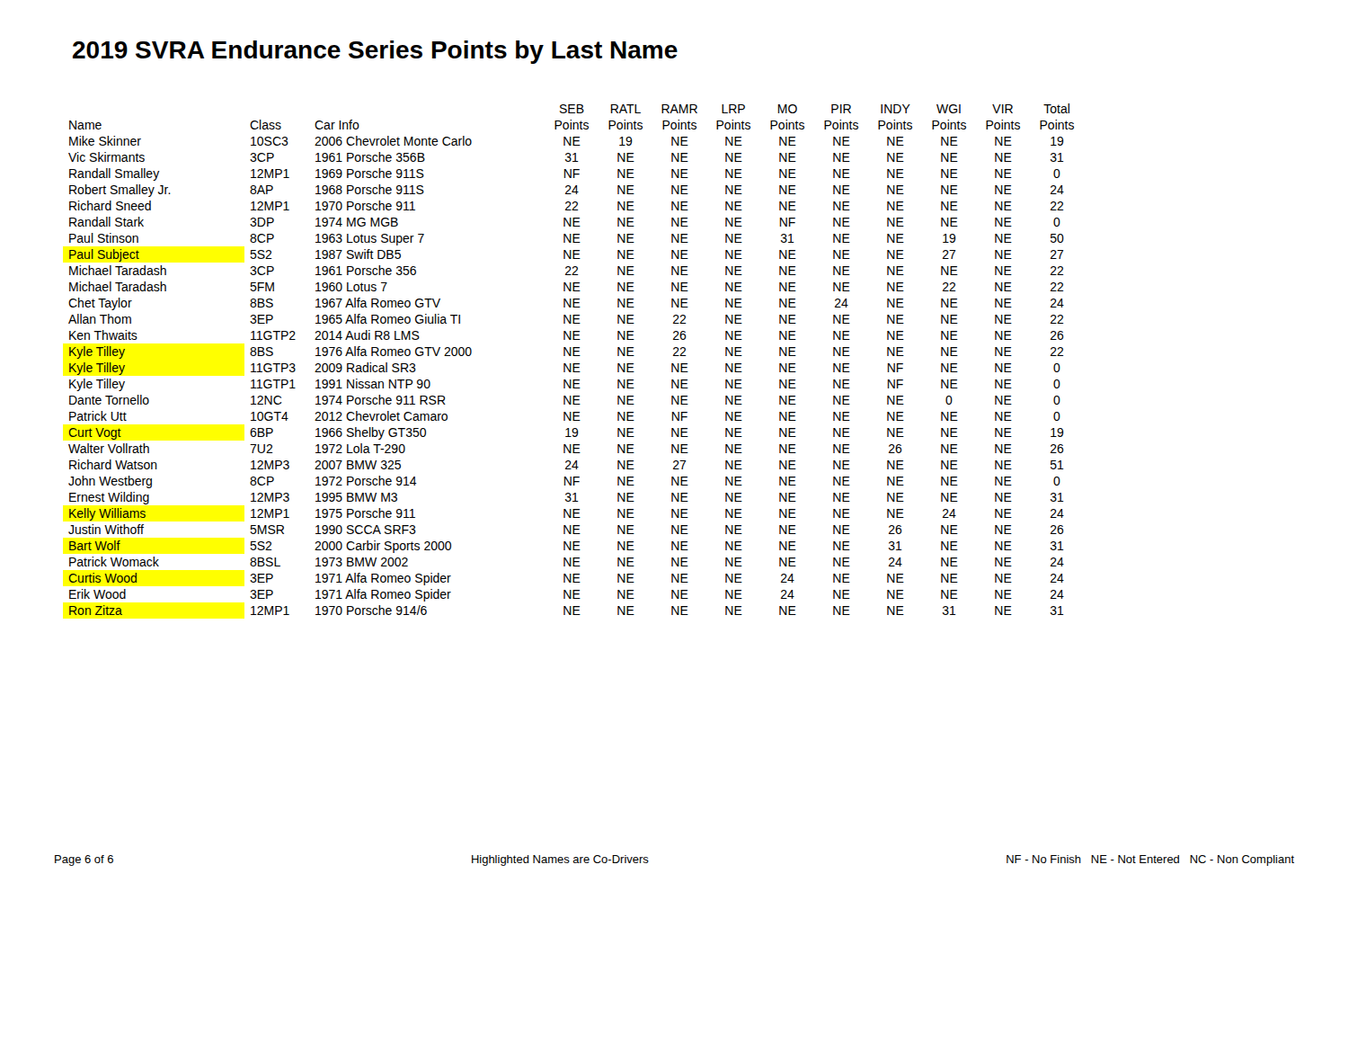2019 SVRA Endurance Series Points by Last Name
| | | | SEB | RATL | RAMR | LRP | MO | PIR | INDY | WGI | VIR | Total |
| --- | --- | --- | --- | --- | --- | --- | --- | --- | --- | --- | --- | --- |
| Name | Class | Car Info | Points | Points | Points | Points | Points | Points | Points | Points | Points | Points |
| Mike Skinner | 10SC3 | 2006 Chevrolet Monte Carlo | NE | 19 | NE | NE | NE | NE | NE | NE | NE | 19 |
| Vic Skirmants | 3CP | 1961 Porsche 356B | 31 | NE | NE | NE | NE | NE | NE | NE | NE | 31 |
| Randall Smalley | 12MP1 | 1969 Porsche 911S | NF | NE | NE | NE | NE | NE | NE | NE | NE | 0 |
| Robert Smalley Jr. | 8AP | 1968 Porsche 911S | 24 | NE | NE | NE | NE | NE | NE | NE | NE | 24 |
| Richard Sneed | 12MP1 | 1970 Porsche 911 | 22 | NE | NE | NE | NE | NE | NE | NE | NE | 22 |
| Randall Stark | 3DP | 1974 MG MGB | NE | NE | NE | NE | NF | NE | NE | NE | NE | 0 |
| Paul Stinson | 8CP | 1963 Lotus Super 7 | NE | NE | NE | NE | 31 | NE | NE | 19 | NE | 50 |
| Paul Subject | 5S2 | 1987 Swift DB5 | NE | NE | NE | NE | NE | NE | NE | 27 | NE | 27 |
| Michael Taradash | 3CP | 1961 Porsche 356 | 22 | NE | NE | NE | NE | NE | NE | NE | NE | 22 |
| Michael Taradash | 5FM | 1960 Lotus 7 | NE | NE | NE | NE | NE | NE | NE | 22 | NE | 22 |
| Chet Taylor | 8BS | 1967 Alfa Romeo GTV | NE | NE | NE | NE | NE | 24 | NE | NE | NE | 24 |
| Allan Thom | 3EP | 1965 Alfa Romeo Giulia TI | NE | NE | 22 | NE | NE | NE | NE | NE | NE | 22 |
| Ken Thwaits | 11GTP2 | 2014 Audi R8 LMS | NE | NE | 26 | NE | NE | NE | NE | NE | NE | 26 |
| Kyle Tilley | 8BS | 1976 Alfa Romeo GTV 2000 | NE | NE | 22 | NE | NE | NE | NE | NE | NE | 22 |
| Kyle Tilley | 11GTP3 | 2009 Radical SR3 | NE | NE | NE | NE | NE | NE | NF | NE | NE | 0 |
| Kyle Tilley | 11GTP1 | 1991 Nissan NTP 90 | NE | NE | NE | NE | NE | NE | NF | NE | NE | 0 |
| Dante Tornello | 12NC | 1974 Porsche 911 RSR | NE | NE | NE | NE | NE | NE | NE | 0 | NE | 0 |
| Patrick Utt | 10GT4 | 2012 Chevrolet Camaro | NE | NE | NF | NE | NE | NE | NE | NE | NE | 0 |
| Curt Vogt | 6BP | 1966 Shelby GT350 | 19 | NE | NE | NE | NE | NE | NE | NE | NE | 19 |
| Walter Vollrath | 7U2 | 1972 Lola T-290 | NE | NE | NE | NE | NE | NE | 26 | NE | NE | 26 |
| Richard Watson | 12MP3 | 2007 BMW 325 | 24 | NE | 27 | NE | NE | NE | NE | NE | NE | 51 |
| John Westberg | 8CP | 1972 Porsche 914 | NF | NE | NE | NE | NE | NE | NE | NE | NE | 0 |
| Ernest Wilding | 12MP3 | 1995 BMW M3 | 31 | NE | NE | NE | NE | NE | NE | NE | NE | 31 |
| Kelly Williams | 12MP1 | 1975 Porsche 911 | NE | NE | NE | NE | NE | NE | NE | 24 | NE | 24 |
| Justin Withoff | 5MSR | 1990 SCCA SRF3 | NE | NE | NE | NE | NE | NE | 26 | NE | NE | 26 |
| Bart Wolf | 5S2 | 2000 Carbir Sports 2000 | NE | NE | NE | NE | NE | NE | 31 | NE | NE | 31 |
| Patrick Womack | 8BSL | 1973 BMW 2002 | NE | NE | NE | NE | NE | NE | 24 | NE | NE | 24 |
| Curtis Wood | 3EP | 1971 Alfa Romeo Spider | NE | NE | NE | NE | 24 | NE | NE | NE | NE | 24 |
| Erik Wood | 3EP | 1971 Alfa Romeo Spider | NE | NE | NE | NE | 24 | NE | NE | NE | NE | 24 |
| Ron Zitza | 12MP1 | 1970 Porsche 914/6 | NE | NE | NE | NE | NE | NE | NE | 31 | NE | 31 |
Page 6 of 6
Highlighted Names are Co-Drivers
NF - No Finish NE - Not Entered NC - Non Compliant